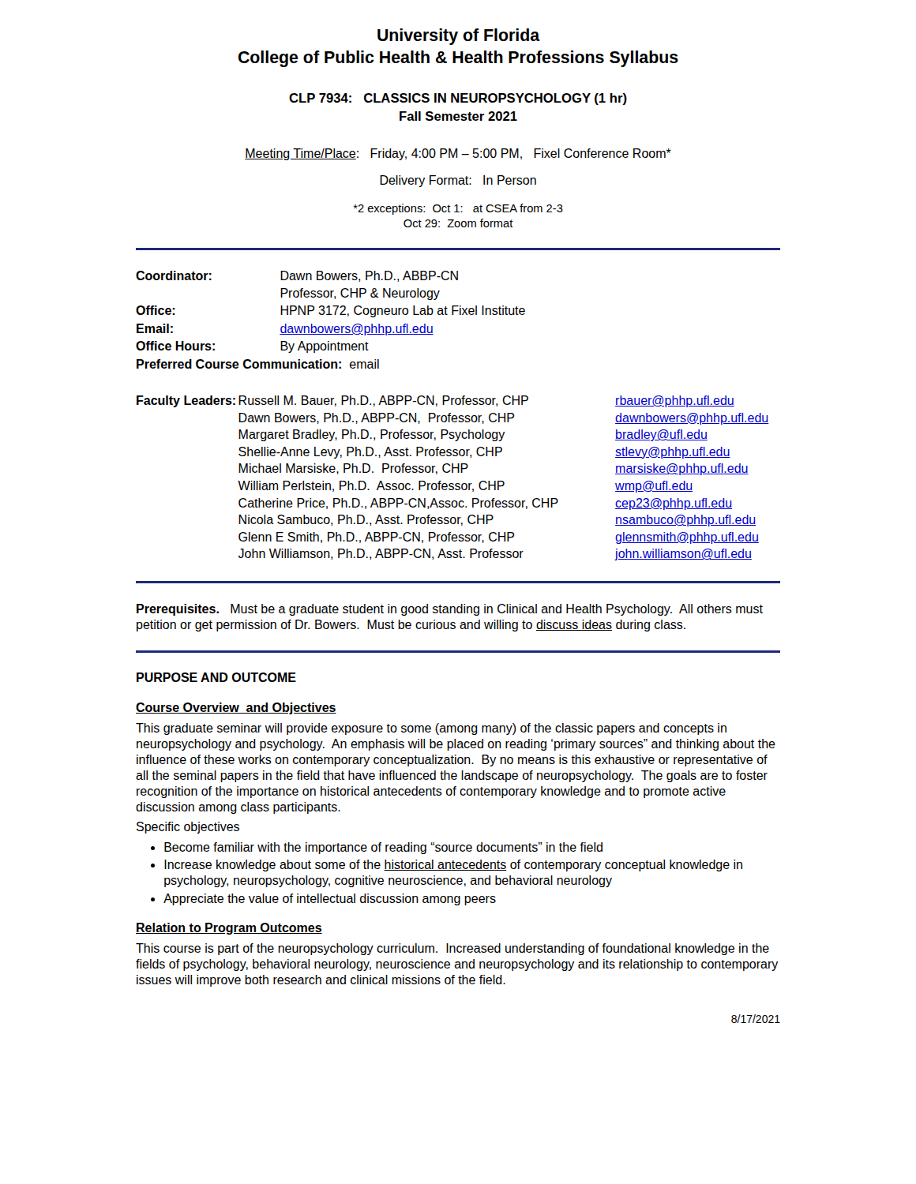University of Florida
College of Public Health & Health Professions Syllabus
CLP 7934: CLASSICS IN NEUROPSYCHOLOGY (1 hr)
Fall Semester 2021
Meeting Time/Place: Friday, 4:00 PM – 5:00 PM, Fixel Conference Room*
Delivery Format: In Person
*2 exceptions: Oct 1: at CSEA from 2-3 Oct 29: Zoom format
| Coordinator: | Dawn Bowers, Ph.D., ABBP-CN |
| | Professor, CHP & Neurology |
| Office: | HPNP 3172, Cogneuro Lab at Fixel Institute |
| Email: | dawnbowers@phhp.ufl.edu |
| Office Hours: | By Appointment |
| Preferred Course Communication: email |
| Faculty Leaders: | Russell M. Bauer, Ph.D., ABPP-CN, Professor, CHP | rbauer@phhp.ufl.edu |
| | Dawn Bowers, Ph.D., ABPP-CN, Professor, CHP | dawnbowers@phhp.ufl.edu |
| | Margaret Bradley, Ph.D., Professor, Psychology | bradley@ufl.edu |
| | Shellie-Anne Levy, Ph.D., Asst. Professor, CHP | stlevy@phhp.ufl.edu |
| | Michael Marsiske, Ph.D. Professor, CHP | marsiske@phhp.ufl.edu |
| | William Perlstein, Ph.D. Assoc. Professor, CHP | wmp@ufl.edu |
| | Catherine Price, Ph.D., ABPP-CN,Assoc. Professor, CHP | cep23@phhp.ufl.edu |
| | Nicola Sambuco, Ph.D., Asst. Professor, CHP | nsambuco@phhp.ufl.edu |
| | Glenn E Smith, Ph.D., ABPP-CN, Professor, CHP | glennsmith@phhp.ufl.edu |
| | John Williamson, Ph.D., ABPP-CN, Asst. Professor | john.williamson@ufl.edu |
Prerequisites. Must be a graduate student in good standing in Clinical and Health Psychology. All others must petition or get permission of Dr. Bowers. Must be curious and willing to discuss ideas during class.
Purpose and Outcome
Course Overview and Objectives
This graduate seminar will provide exposure to some (among many) of the classic papers and concepts in neuropsychology and psychology. An emphasis will be placed on reading ‘primary sources” and thinking about the influence of these works on contemporary conceptualization. By no means is this exhaustive or representative of all the seminal papers in the field that have influenced the landscape of neuropsychology. The goals are to foster recognition of the importance on historical antecedents of contemporary knowledge and to promote active discussion among class participants.
Specific objectives
Become familiar with the importance of reading “source documents” in the field
Increase knowledge about some of the historical antecedents of contemporary conceptual knowledge in psychology, neuropsychology, cognitive neuroscience, and behavioral neurology
Appreciate the value of intellectual discussion among peers
Relation to Program Outcomes
This course is part of the neuropsychology curriculum. Increased understanding of foundational knowledge in the fields of psychology, behavioral neurology, neuroscience and neuropsychology and its relationship to contemporary issues will improve both research and clinical missions of the field.
8/17/2021